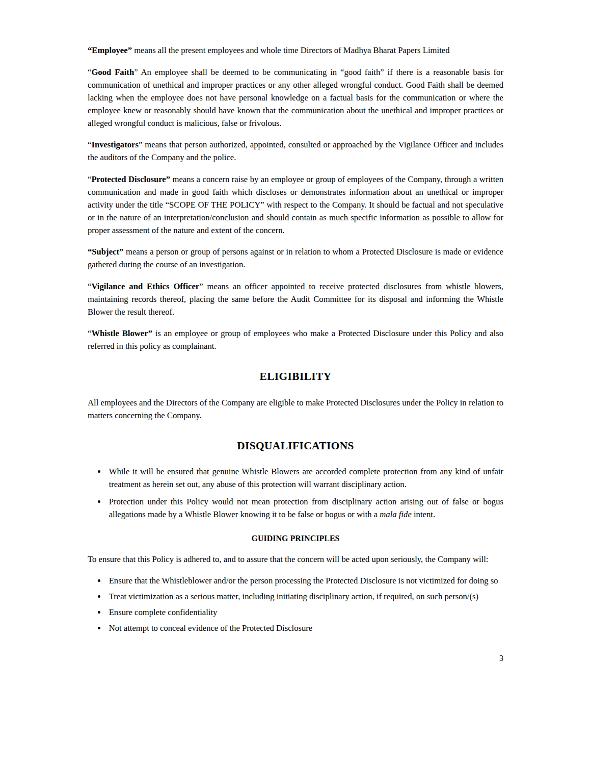“Employee” means all the present employees and whole time Directors of Madhya Bharat Papers Limited
“Good Faith” An employee shall be deemed to be communicating in “good faith” if there is a reasonable basis for communication of unethical and improper practices or any other alleged wrongful conduct. Good Faith shall be deemed lacking when the employee does not have personal knowledge on a factual basis for the communication or where the employee knew or reasonably should have known that the communication about the unethical and improper practices or alleged wrongful conduct is malicious, false or frivolous.
“Investigators” means that person authorized, appointed, consulted or approached by the Vigilance Officer and includes the auditors of the Company and the police.
“Protected Disclosure” means a concern raise by an employee or group of employees of the Company, through a written communication and made in good faith which discloses or demonstrates information about an unethical or improper activity under the title “SCOPE OF THE POLICY” with respect to the Company. It should be factual and not speculative or in the nature of an interpretation/conclusion and should contain as much specific information as possible to allow for proper assessment of the nature and extent of the concern.
“Subject” means a person or group of persons against or in relation to whom a Protected Disclosure is made or evidence gathered during the course of an investigation.
“Vigilance and Ethics Officer” means an officer appointed to receive protected disclosures from whistle blowers, maintaining records thereof, placing the same before the Audit Committee for its disposal and informing the Whistle Blower the result thereof.
“Whistle Blower” is an employee or group of employees who make a Protected Disclosure under this Policy and also referred in this policy as complainant.
ELIGIBILITY
All employees and the Directors of the Company are eligible to make Protected Disclosures under the Policy in relation to matters concerning the Company.
DISQUALIFICATIONS
While it will be ensured that genuine Whistle Blowers are accorded complete protection from any kind of unfair treatment as herein set out, any abuse of this protection will warrant disciplinary action.
Protection under this Policy would not mean protection from disciplinary action arising out of false or bogus allegations made by a Whistle Blower knowing it to be false or bogus or with a mala fide intent.
GUIDING PRINCIPLES
To ensure that this Policy is adhered to, and to assure that the concern will be acted upon seriously, the Company will:
Ensure that the Whistleblower and/or the person processing the Protected Disclosure is not victimized for doing so
Treat victimization as a serious matter, including initiating disciplinary action, if required, on such person/(s)
Ensure complete confidentiality
Not attempt to conceal evidence of the Protected Disclosure
3